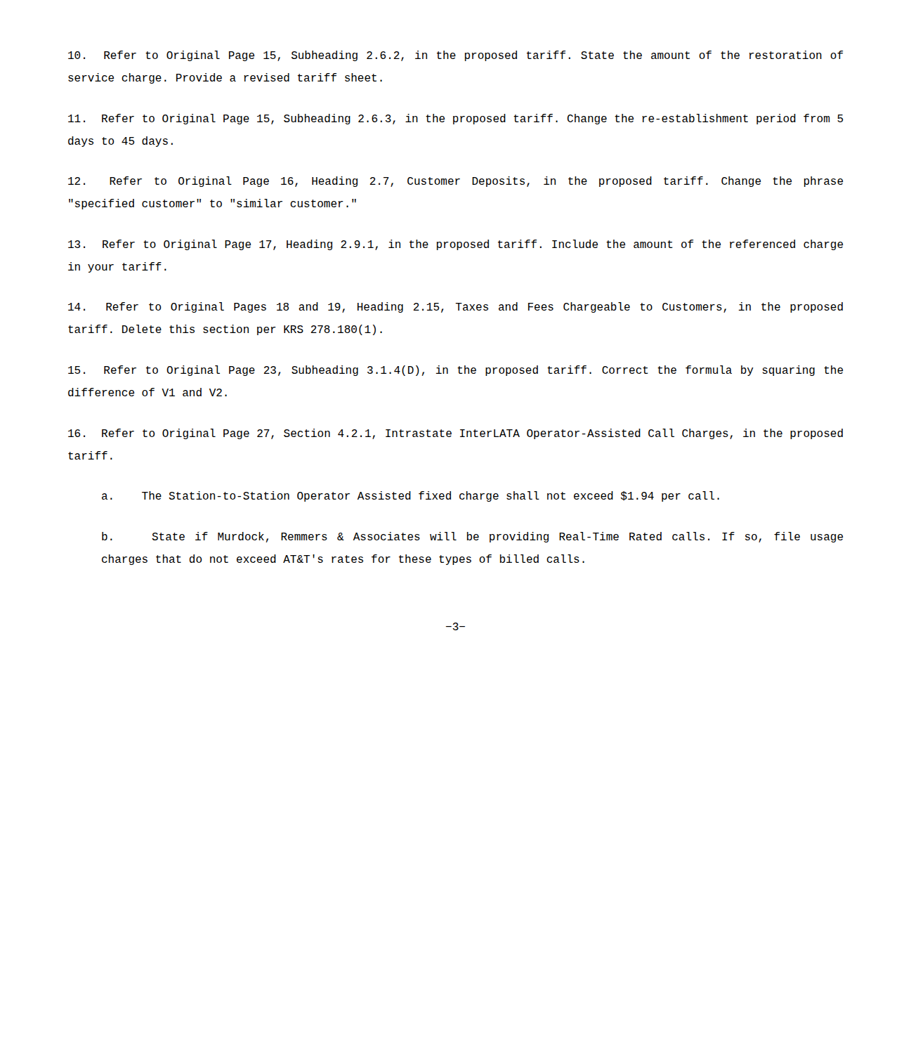10. Refer to Original Page 15, Subheading 2.6.2, in the proposed tariff. State the amount of the restoration of service charge. Provide a revised tariff sheet.
11. Refer to Original Page 15, Subheading 2.6.3, in the proposed tariff. Change the re-establishment period from 5 days to 45 days.
12. Refer to Original Page 16, Heading 2.7, Customer Deposits, in the proposed tariff. Change the phrase "specified customer" to "similar customer."
13. Refer to Original Page 17, Heading 2.9.1, in the proposed tariff. Include the amount of the referenced charge in your tariff.
14. Refer to Original Pages 18 and 19, Heading 2.15, Taxes and Fees Chargeable to Customers, in the proposed tariff. Delete this section per KRS 278.180(1).
15. Refer to Original Page 23, Subheading 3.1.4(D), in the proposed tariff. Correct the formula by squaring the difference of V1 and V2.
16. Refer to Original Page 27, Section 4.2.1, Intrastate InterLATA Operator-Assisted Call Charges, in the proposed tariff.
a. The Station-to-Station Operator Assisted fixed charge shall not exceed $1.94 per call.
b. State if Murdock, Remmers & Associates will be providing Real-Time Rated calls. If so, file usage charges that do not exceed AT&T's rates for these types of billed calls.
−3−